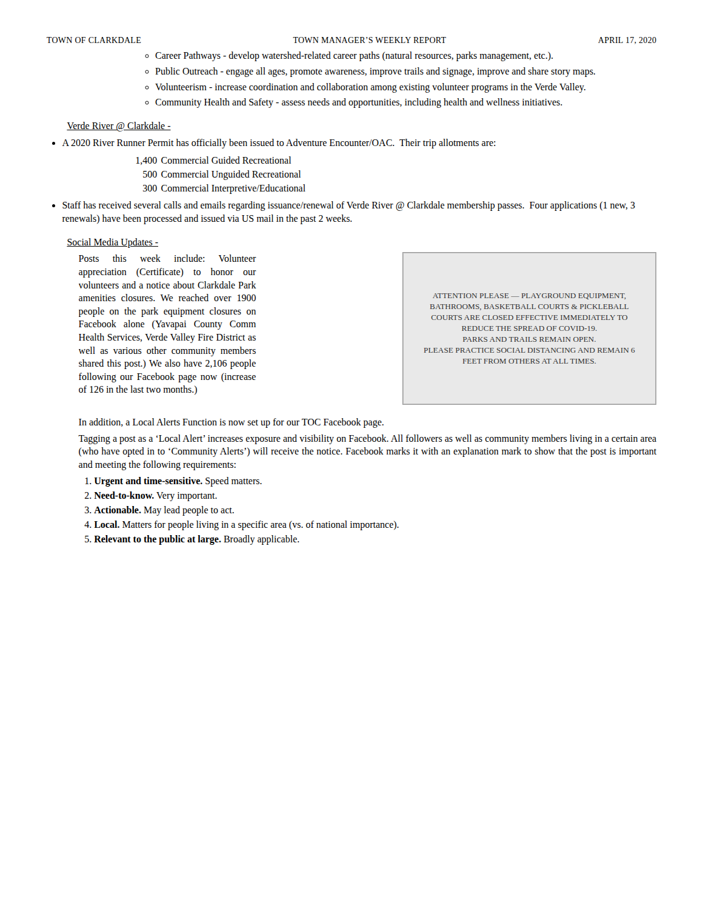TOWN OF CLARKDALE TOWN MANAGER’S WEEKLY REPORT APRIL 17, 2020
Career Pathways - develop watershed-related career paths (natural resources, parks management, etc.).
Public Outreach - engage all ages, promote awareness, improve trails and signage, improve and share story maps.
Volunteerism - increase coordination and collaboration among existing volunteer programs in the Verde Valley.
Community Health and Safety - assess needs and opportunities, including health and wellness initiatives.
Verde River @ Clarkdale -
A 2020 River Runner Permit has officially been issued to Adventure Encounter/OAC. Their trip allotments are:
1,400 Commercial Guided Recreational
500 Commercial Unguided Recreational
300 Commercial Interpretive/Educational
Staff has received several calls and emails regarding issuance/renewal of Verde River @ Clarkdale membership passes. Four applications (1 new, 3 renewals) have been processed and issued via US mail in the past 2 weeks.
Social Media Updates -
ATTENTION PLEASE — PLAYGROUND EQUIPMENT, BATHROOMS, BASKETBALL COURTS & PICKLEBALL COURTS ARE CLOSED EFFECTIVE IMMEDIATELY TO REDUCE THE SPREAD OF COVID-19.
PARKS AND TRAILS REMAIN OPEN.
PLEASE PRACTICE SOCIAL DISTANCING AND REMAIN 6 FEET FROM OTHERS AT ALL TIMES.
Posts this week include: Volunteer appreciation (Certificate) to honor our volunteers and a notice about Clarkdale Park amenities closures. We reached over 1900 people on the park equipment closures on Facebook alone (Yavapai County Comm Health Services, Verde Valley Fire District as well as various other community members shared this post.) We also have 2,106 people following our Facebook page now (increase of 126 in the last two months.)
In addition, a Local Alerts Function is now set up for our TOC Facebook page.
Tagging a post as a ‘Local Alert’ increases exposure and visibility on Facebook. All followers as well as community members living in a certain area (who have opted in to ‘Community Alerts’) will receive the notice. Facebook marks it with an explanation mark to show that the post is important and meeting the following requirements:
Urgent and time-sensitive. Speed matters.
Need-to-know. Very important.
Actionable. May lead people to act.
Local. Matters for people living in a specific area (vs. of national importance).
Relevant to the public at large. Broadly applicable.